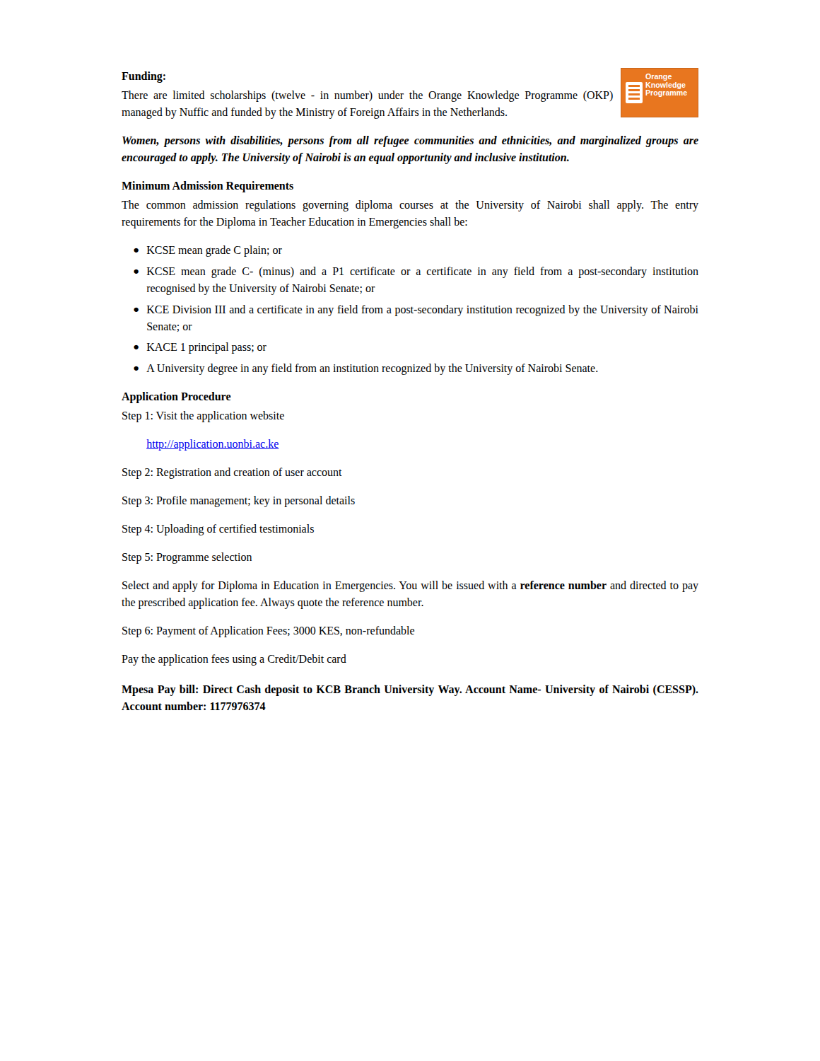Orange
Knowledge
Programme
Funding:
There are limited scholarships (twelve - in number) under the Orange Knowledge Programme (OKP) managed by Nuffic and funded by the Ministry of Foreign Affairs in the Netherlands.
Women, persons with disabilities, persons from all refugee communities and ethnicities, and marginalized groups are encouraged to apply. The University of Nairobi is an equal opportunity and inclusive institution.
Minimum Admission Requirements
The common admission regulations governing diploma courses at the University of Nairobi shall apply. The entry requirements for the Diploma in Teacher Education in Emergencies shall be:
KCSE mean grade C plain; or
KCSE mean grade C- (minus) and a P1 certificate or a certificate in any field from a post-secondary institution recognised by the University of Nairobi Senate; or
KCE Division III and a certificate in any field from a post-secondary institution recognized by the University of Nairobi Senate; or
KACE 1 principal pass; or
A University degree in any field from an institution recognized by the University of Nairobi Senate.
Application Procedure
Step 1: Visit the application website
http://application.uonbi.ac.ke
Step 2: Registration and creation of user account
Step 3: Profile management; key in personal details
Step 4: Uploading of certified testimonials
Step 5: Programme selection
Select and apply for Diploma in Education in Emergencies. You will be issued with a reference number and directed to pay the prescribed application fee. Always quote the reference number.
Step 6: Payment of Application Fees; 3000 KES, non-refundable
Pay the application fees using a Credit/Debit card
Mpesa Pay bill: Direct Cash deposit to KCB Branch University Way. Account Name- University of Nairobi (CESSP). Account number: 1177976374